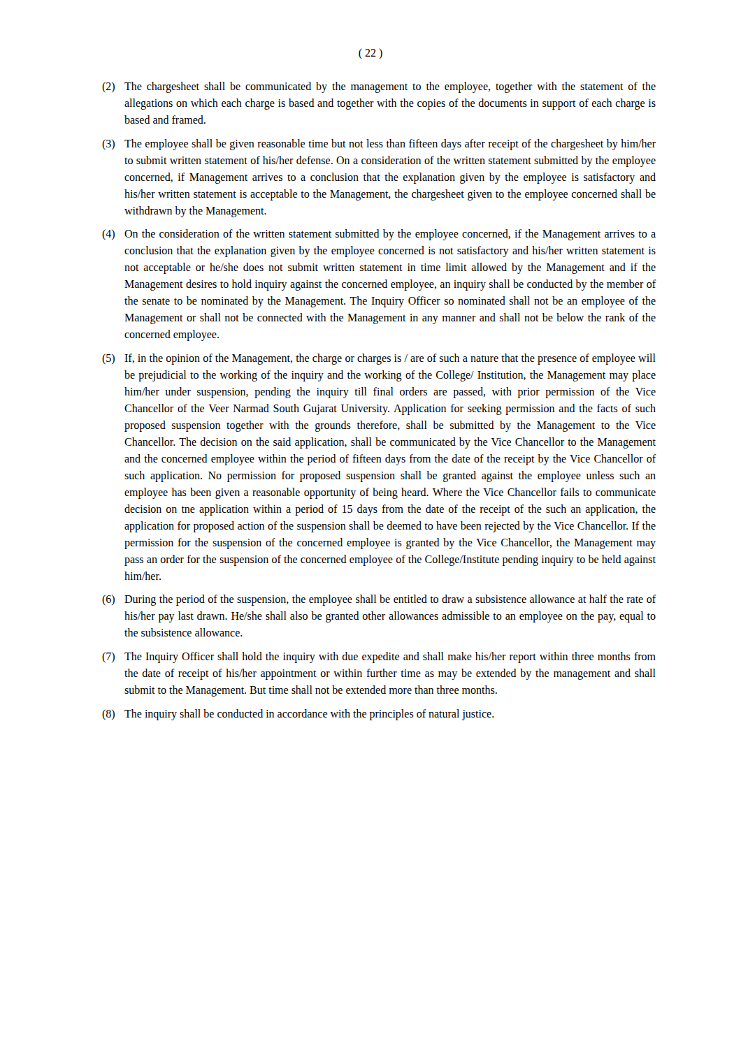( 22 )
(2) The chargesheet shall be communicated by the management to the employee, together with the statement of the allegations on which each charge is based and together with the copies of the documents in support of each charge is based and framed.
(3) The employee shall be given reasonable time but not less than fifteen days after receipt of the chargesheet by him/her to submit written statement of his/her defense. On a consideration of the written statement submitted by the employee concerned, if Management arrives to a conclusion that the explanation given by the employee is satisfactory and his/her written statement is acceptable to the Management, the chargesheet given to the employee concerned shall be withdrawn by the Management.
(4) On the consideration of the written statement submitted by the employee concerned, if the Management arrives to a conclusion that the explanation given by the employee concerned is not satisfactory and his/her written statement is not acceptable or he/she does not submit written statement in time limit allowed by the Management and if the Management desires to hold inquiry against the concerned employee, an inquiry shall be conducted by the member of the senate to be nominated by the Management. The Inquiry Officer so nominated shall not be an employee of the Management or shall not be connected with the Management in any manner and shall not be below the rank of the concerned employee.
(5) If, in the opinion of the Management, the charge or charges is / are of such a nature that the presence of employee will be prejudicial to the working of the inquiry and the working of the College/ Institution, the Management may place him/her under suspension, pending the inquiry till final orders are passed, with prior permission of the Vice Chancellor of the Veer Narmad South Gujarat University. Application for seeking permission and the facts of such proposed suspension together with the grounds therefore, shall be submitted by the Management to the Vice Chancellor. The decision on the said application, shall be communicated by the Vice Chancellor to the Management and the concerned employee within the period of fifteen days from the date of the receipt by the Vice Chancellor of such application. No permission for proposed suspension shall be granted against the employee unless such an employee has been given a reasonable opportunity of being heard. Where the Vice Chancellor fails to communicate decision on tne application within a period of 15 days from the date of the receipt of the such an application, the application for proposed action of the suspension shall be deemed to have been rejected by the Vice Chancellor. If the permission for the suspension of the concerned employee is granted by the Vice Chancellor, the Management may pass an order for the suspension of the concerned employee of the College/Institute pending inquiry to be held against him/her.
(6) During the period of the suspension, the employee shall be entitled to draw a subsistence allowance at half the rate of his/her pay last drawn. He/she shall also be granted other allowances admissible to an employee on the pay, equal to the subsistence allowance.
(7) The Inquiry Officer shall hold the inquiry with due expedite and shall make his/her report within three months from the date of receipt of his/her appointment or within further time as may be extended by the management and shall submit to the Management. But time shall not be extended more than three months.
(8) The inquiry shall be conducted in accordance with the principles of natural justice.